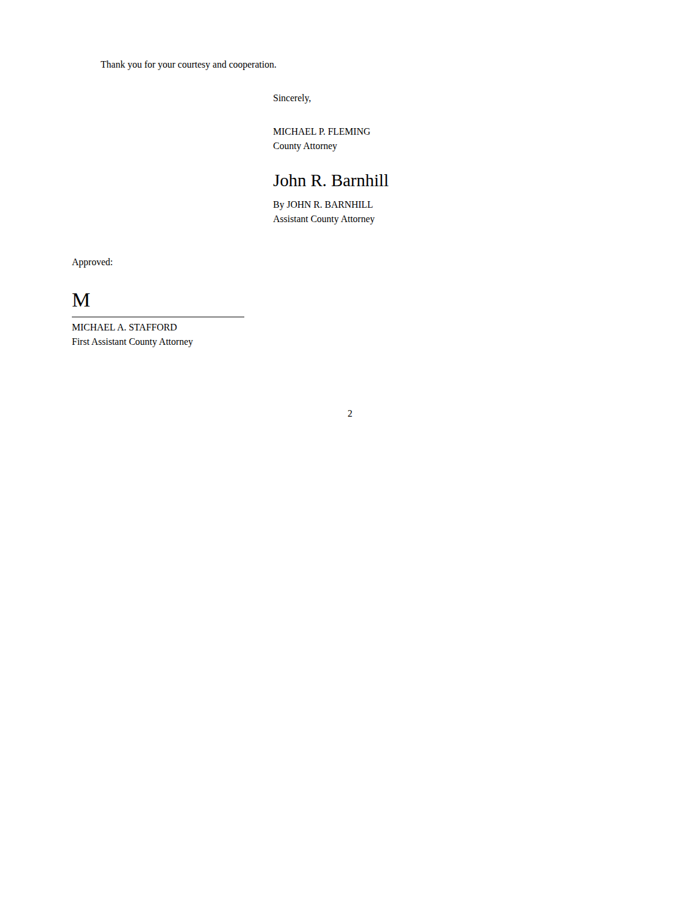Thank you for your courtesy and cooperation.
Sincerely,
MICHAEL P. FLEMING
County Attorney
John R. Barnhill
By JOHN R. BARNHILL
Assistant County Attorney
Approved:
M
MICHAEL A. STAFFORD
First Assistant County Attorney
2